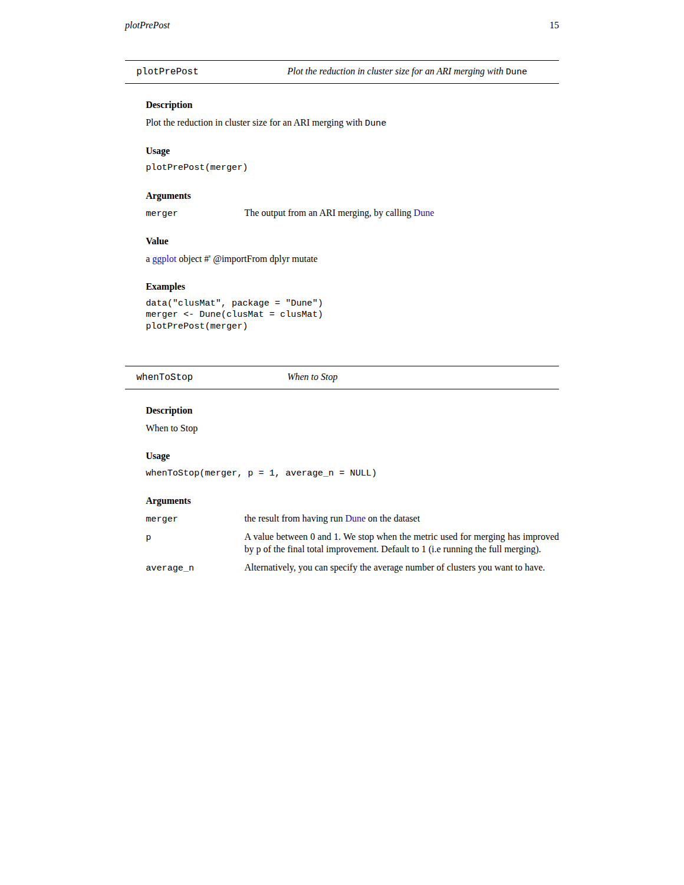plotPrePost 15
plotPrePost Plot the reduction in cluster size for an ARI merging with Dune
Description
Plot the reduction in cluster size for an ARI merging with Dune
Usage
plotPrePost(merger)
Arguments
merger
The output from an ARI merging, by calling Dune
Value
a ggplot object #' @importFrom dplyr mutate
Examples
data("clusMat", package = "Dune")
merger <- Dune(clusMat = clusMat)
plotPrePost(merger)
whenToStop When to Stop
Description
When to Stop
Usage
whenToStop(merger, p = 1, average_n = NULL)
Arguments
merger
the result from having run Dune on the dataset
p
A value between 0 and 1. We stop when the metric used for merging has improved by p of the final total improvement. Default to 1 (i.e running the full merging).
average_n
Alternatively, you can specify the average number of clusters you want to have.